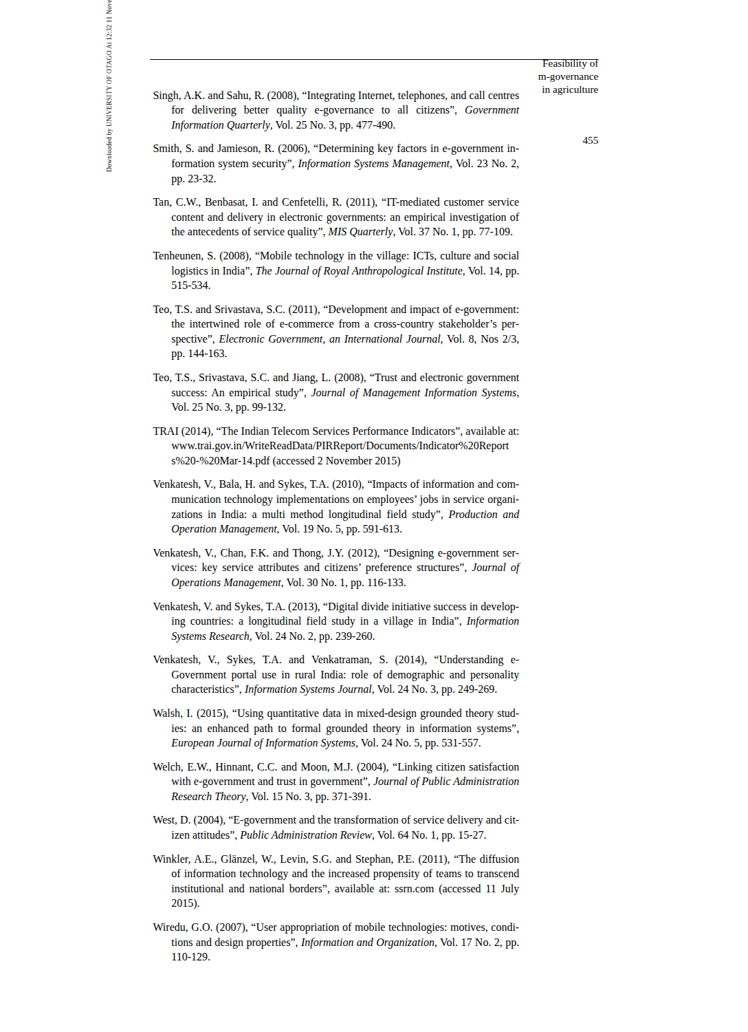Downloaded by UNIVERSITY OF OTAGO At 12:32 11 November 2016 (PT)
Feasibility of
m-governance
in agriculture
455
Singh, A.K. and Sahu, R. (2008), “Integrating Internet, telephones, and call centres for delivering better quality e-governance to all citizens”, Government Information Quarterly, Vol. 25 No. 3, pp. 477-490.
Smith, S. and Jamieson, R. (2006), “Determining key factors in e-government information system security”, Information Systems Management, Vol. 23 No. 2, pp. 23-32.
Tan, C.W., Benbasat, I. and Cenfetelli, R. (2011), “IT-mediated customer service content and delivery in electronic governments: an empirical investigation of the antecedents of service quality”, MIS Quarterly, Vol. 37 No. 1, pp. 77-109.
Tenheunen, S. (2008), “Mobile technology in the village: ICTs, culture and social logistics in India”, The Journal of Royal Anthropological Institute, Vol. 14, pp. 515-534.
Teo, T.S. and Srivastava, S.C. (2011), “Development and impact of e-government: the intertwined role of e-commerce from a cross-country stakeholder’s perspective”, Electronic Government, an International Journal, Vol. 8, Nos 2/3, pp. 144-163.
Teo, T.S., Srivastava, S.C. and Jiang, L. (2008), “Trust and electronic government success: An empirical study”, Journal of Management Information Systems, Vol. 25 No. 3, pp. 99-132.
TRAI (2014), “The Indian Telecom Services Performance Indicators”, available at: www.trai.gov.in/WriteReadData/PIRReport/Documents/Indicator%20Reports%20-%20Mar-14.pdf (accessed 2 November 2015)
Venkatesh, V., Bala, H. and Sykes, T.A. (2010), “Impacts of information and communication technology implementations on employees’ jobs in service organizations in India: a multi method longitudinal field study”, Production and Operation Management, Vol. 19 No. 5, pp. 591-613.
Venkatesh, V., Chan, F.K. and Thong, J.Y. (2012), “Designing e-government services: key service attributes and citizens’ preference structures”, Journal of Operations Management, Vol. 30 No. 1, pp. 116-133.
Venkatesh, V. and Sykes, T.A. (2013), “Digital divide initiative success in developing countries: a longitudinal field study in a village in India”, Information Systems Research, Vol. 24 No. 2, pp. 239-260.
Venkatesh, V., Sykes, T.A. and Venkatraman, S. (2014), “Understanding e-Government portal use in rural India: role of demographic and personality characteristics”, Information Systems Journal, Vol. 24 No. 3, pp. 249-269.
Walsh, I. (2015), “Using quantitative data in mixed-design grounded theory studies: an enhanced path to formal grounded theory in information systems”, European Journal of Information Systems, Vol. 24 No. 5, pp. 531-557.
Welch, E.W., Hinnant, C.C. and Moon, M.J. (2004), “Linking citizen satisfaction with e-government and trust in government”, Journal of Public Administration Research Theory, Vol. 15 No. 3, pp. 371-391.
West, D. (2004), “E-government and the transformation of service delivery and citizen attitudes”, Public Administration Review, Vol. 64 No. 1, pp. 15-27.
Winkler, A.E., Glänzel, W., Levin, S.G. and Stephan, P.E. (2011), “The diffusion of information technology and the increased propensity of teams to transcend institutional and national borders”, available at: ssrn.com (accessed 11 July 2015).
Wiredu, G.O. (2007), “User appropriation of mobile technologies: motives, conditions and design properties”, Information and Organization, Vol. 17 No. 2, pp. 110-129.